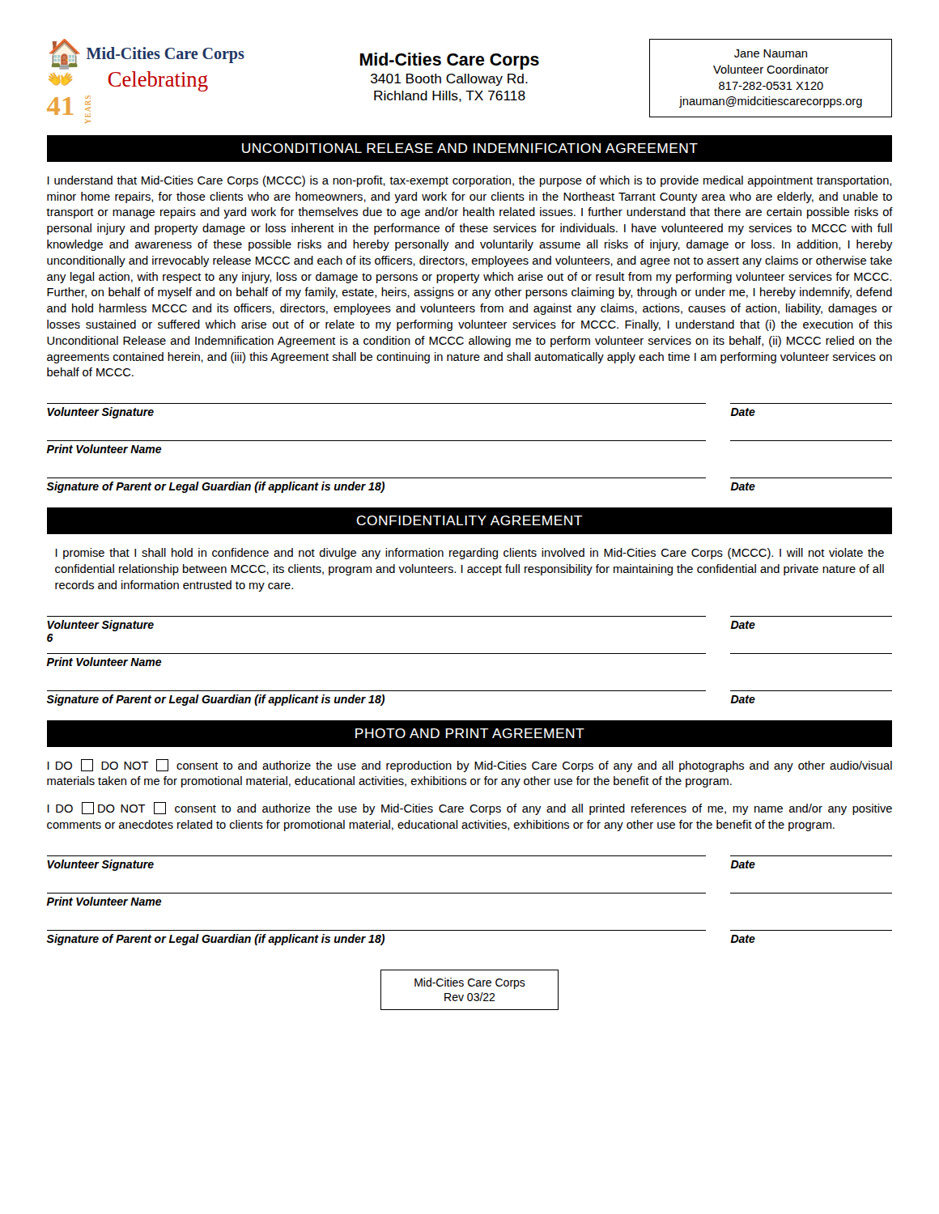🏠 Mid-Cities Care Corps
👐 Celebrating 41YEARS
Mid-Cities Care Corps
3401 Booth Calloway Rd.
Richland Hills, TX 76118
Jane Nauman
Volunteer Coordinator
817-282-0531 X120
jnauman@midcitiescarecorpps.org
UNCONDITIONAL RELEASE AND INDEMNIFICATION AGREEMENT
I understand that Mid-Cities Care Corps (MCCC) is a non-profit, tax-exempt corporation, the purpose of which is to provide medical appointment transportation, minor home repairs, for those clients who are homeowners, and yard work for our clients in the Northeast Tarrant County area who are elderly, and unable to transport or manage repairs and yard work for themselves due to age and/or health related issues. I further understand that there are certain possible risks of personal injury and property damage or loss inherent in the performance of these services for individuals. I have volunteered my services to MCCC with full knowledge and awareness of these possible risks and hereby personally and voluntarily assume all risks of injury, damage or loss. In addition, I hereby unconditionally and irrevocably release MCCC and each of its officers, directors, employees and volunteers, and agree not to assert any claims or otherwise take any legal action, with respect to any injury, loss or damage to persons or property which arise out of or result from my performing volunteer services for MCCC. Further, on behalf of myself and on behalf of my family, estate, heirs, assigns or any other persons claiming by, through or under me, I hereby indemnify, defend and hold harmless MCCC and its officers, directors, employees and volunteers from and against any claims, actions, causes of action, liability, damages or losses sustained or suffered which arise out of or relate to my performing volunteer services for MCCC. Finally, I understand that (i) the execution of this Unconditional Release and Indemnification Agreement is a condition of MCCC allowing me to perform volunteer services on its behalf, (ii) MCCC relied on the agreements contained herein, and (iii) this Agreement shall be continuing in nature and shall automatically apply each time I am performing volunteer services on behalf of MCCC.
Volunteer Signature
Date
Print Volunteer Name
Signature of Parent or Legal Guardian (if applicant is under 18)
Date
CONFIDENTIALITY AGREEMENT
I promise that I shall hold in confidence and not divulge any information regarding clients involved in Mid-Cities Care Corps (MCCC). I will not violate the confidential relationship between MCCC, its clients, program and volunteers. I accept full responsibility for maintaining the confidential and private nature of all records and information entrusted to my care.
Volunteer Signature
6
Date
Print Volunteer Name
Signature of Parent or Legal Guardian (if applicant is under 18)
Date
PHOTO AND PRINT AGREEMENT
I DO DO NOT consent to and authorize the use and reproduction by Mid-Cities Care Corps of any and all photographs and any other audio/visual materials taken of me for promotional material, educational activities, exhibitions or for any other use for the benefit of the program.
I DO DO NOT consent to and authorize the use by Mid-Cities Care Corps of any and all printed references of me, my name and/or any positive comments or anecdotes related to clients for promotional material, educational activities, exhibitions or for any other use for the benefit of the program.
Volunteer Signature
Date
Print Volunteer Name
Signature of Parent or Legal Guardian (if applicant is under 18)
Date
Mid-Cities Care Corps
Rev 03/22